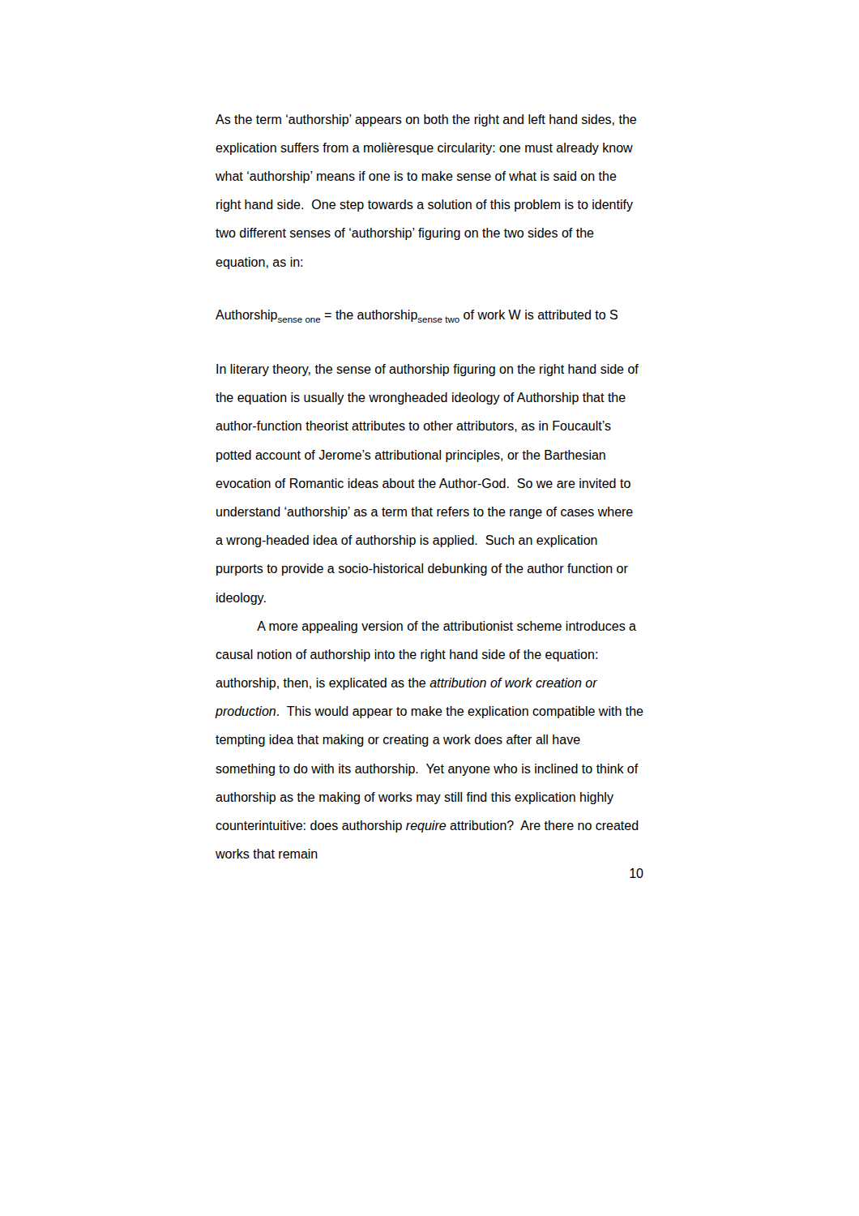As the term ‘authorship’ appears on both the right and left hand sides, the explication suffers from a molièresque circularity: one must already know what ‘authorship’ means if one is to make sense of what is said on the right hand side. One step towards a solution of this problem is to identify two different senses of ‘authorship’ figuring on the two sides of the equation, as in:
Authorshipsense one = the authorshipsense two of work W is attributed to S
In literary theory, the sense of authorship figuring on the right hand side of the equation is usually the wrongheaded ideology of Authorship that the author-function theorist attributes to other attributors, as in Foucault’s potted account of Jerome’s attributional principles, or the Barthesian evocation of Romantic ideas about the Author-God. So we are invited to understand ‘authorship’ as a term that refers to the range of cases where a wrong-headed idea of authorship is applied. Such an explication purports to provide a socio-historical debunking of the author function or ideology.
A more appealing version of the attributionist scheme introduces a causal notion of authorship into the right hand side of the equation: authorship, then, is explicated as the attribution of work creation or production. This would appear to make the explication compatible with the tempting idea that making or creating a work does after all have something to do with its authorship. Yet anyone who is inclined to think of authorship as the making of works may still find this explication highly counterintuitive: does authorship require attribution? Are there no created works that remain
10